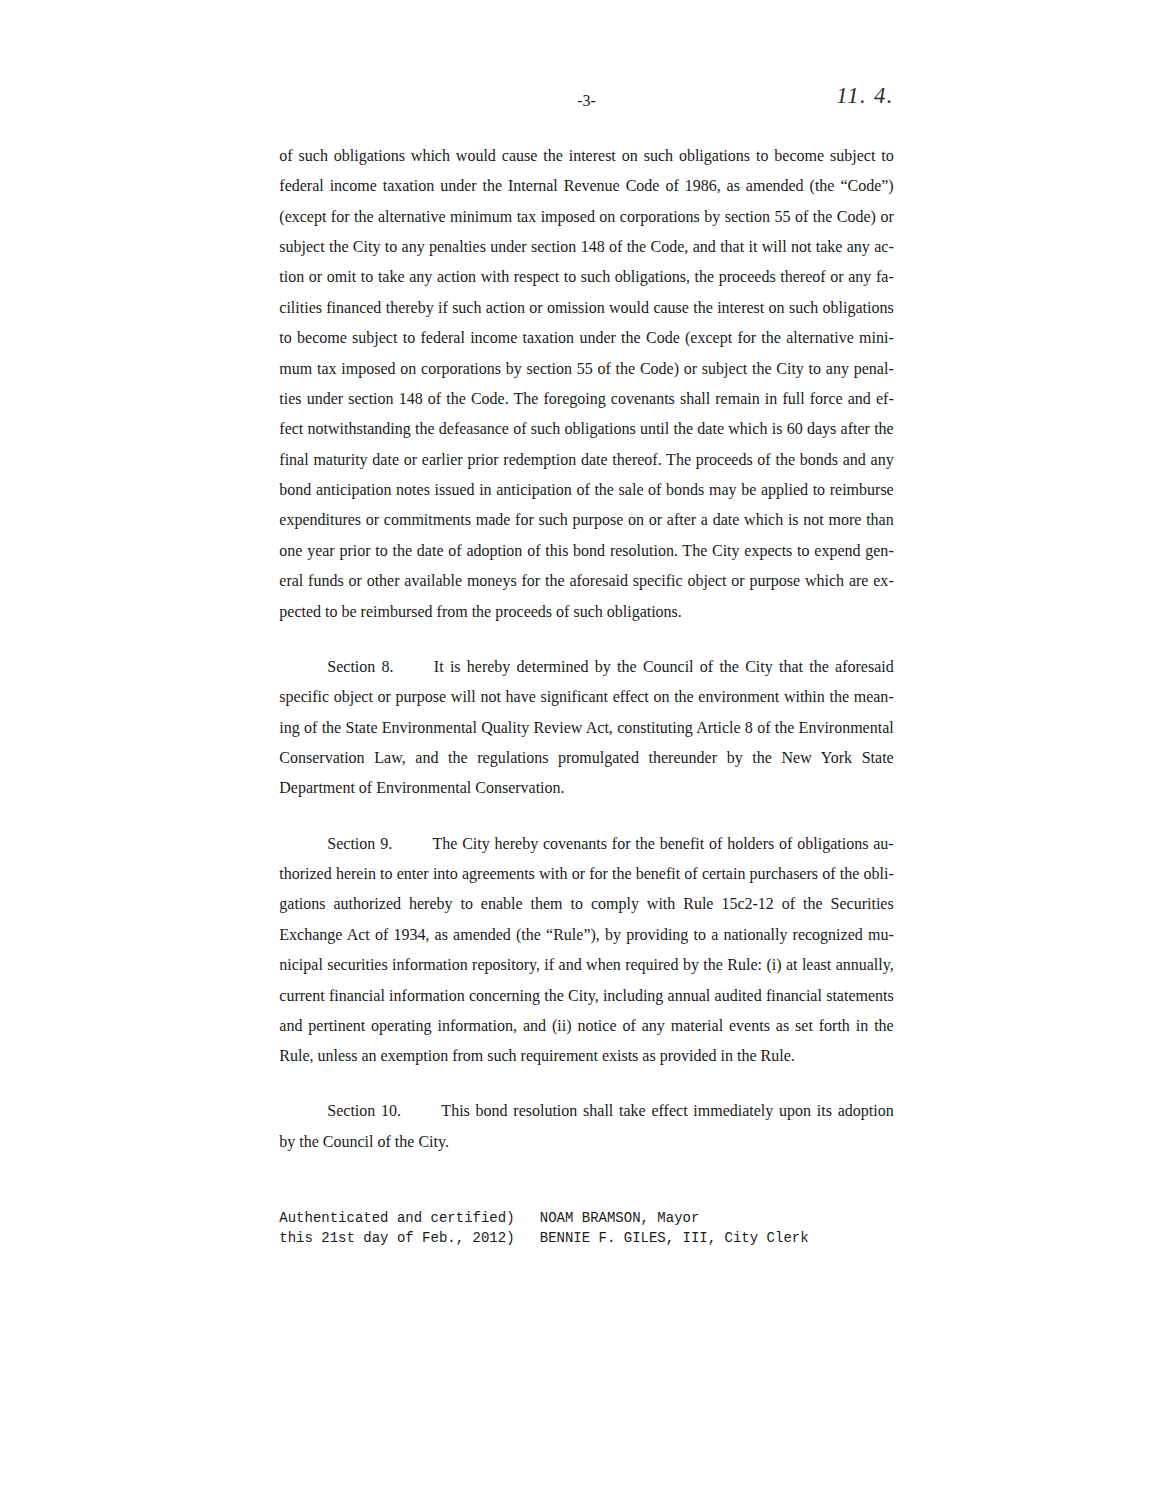-3-
11. 4.
of such obligations which would cause the interest on such obligations to become subject to federal income taxation under the Internal Revenue Code of 1986, as amended (the “Code”) (except for the alternative minimum tax imposed on corporations by section 55 of the Code) or subject the City to any penalties under section 148 of the Code, and that it will not take any action or omit to take any action with respect to such obligations, the proceeds thereof or any facilities financed thereby if such action or omission would cause the interest on such obligations to become subject to federal income taxation under the Code (except for the alternative minimum tax imposed on corporations by section 55 of the Code) or subject the City to any penalties under section 148 of the Code. The foregoing covenants shall remain in full force and effect notwithstanding the defeasance of such obligations until the date which is 60 days after the final maturity date or earlier prior redemption date thereof. The proceeds of the bonds and any bond anticipation notes issued in anticipation of the sale of bonds may be applied to reimburse expenditures or commitments made for such purpose on or after a date which is not more than one year prior to the date of adoption of this bond resolution. The City expects to expend general funds or other available moneys for the aforesaid specific object or purpose which are expected to be reimbursed from the proceeds of such obligations.
Section 8. It is hereby determined by the Council of the City that the aforesaid specific object or purpose will not have significant effect on the environment within the meaning of the State Environmental Quality Review Act, constituting Article 8 of the Environmental Conservation Law, and the regulations promulgated thereunder by the New York State Department of Environmental Conservation.
Section 9. The City hereby covenants for the benefit of holders of obligations authorized herein to enter into agreements with or for the benefit of certain purchasers of the obligations authorized hereby to enable them to comply with Rule 15c2-12 of the Securities Exchange Act of 1934, as amended (the “Rule”), by providing to a nationally recognized municipal securities information repository, if and when required by the Rule: (i) at least annually, current financial information concerning the City, including annual audited financial statements and pertinent operating information, and (ii) notice of any material events as set forth in the Rule, unless an exemption from such requirement exists as provided in the Rule.
Section 10. This bond resolution shall take effect immediately upon its adoption by the Council of the City.
Authenticated and certified) NOAM BRAMSON, Mayor this 21st day of Feb., 2012) BENNIE F. GILES, III, City Clerk